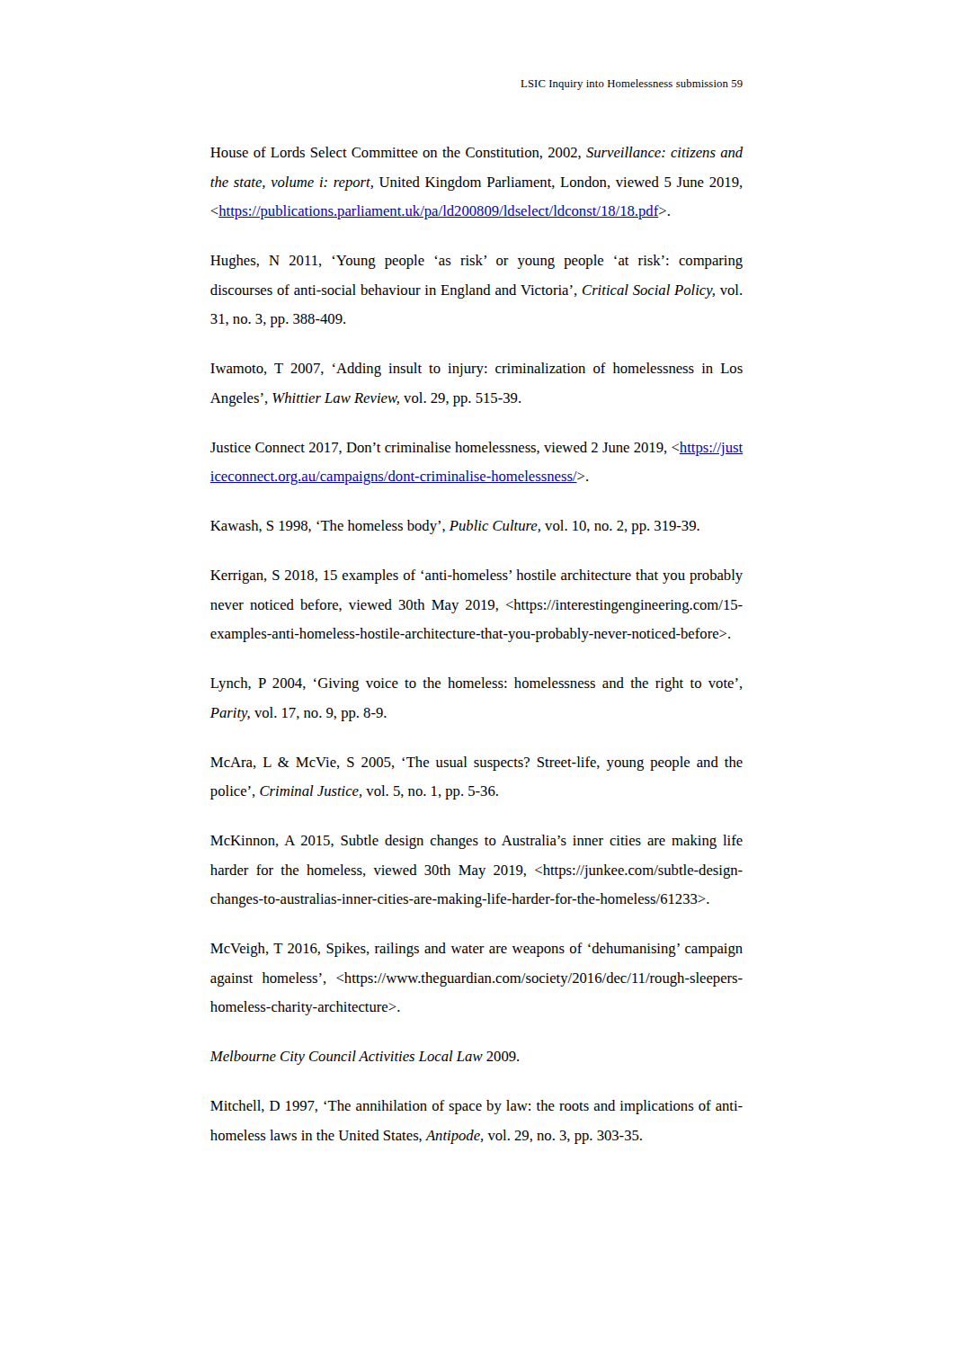LSIC Inquiry into Homelessness submission 59
House of Lords Select Committee on the Constitution, 2002, Surveillance: citizens and the state, volume i: report, United Kingdom Parliament, London, viewed 5 June 2019, <https://publications.parliament.uk/pa/ld200809/ldselect/ldconst/18/18.pdf>.
Hughes, N 2011, ‘Young people ‘as risk’ or young people ‘at risk’: comparing discourses of anti-social behaviour in England and Victoria’, Critical Social Policy, vol. 31, no. 3, pp. 388-409.
Iwamoto, T 2007, ‘Adding insult to injury: criminalization of homelessness in Los Angeles’, Whittier Law Review, vol. 29, pp. 515-39.
Justice Connect 2017, Don’t criminalise homelessness, viewed 2 June 2019, <https://justiceconnect.org.au/campaigns/dont-criminalise-homelessness/>.
Kawash, S 1998, ‘The homeless body’, Public Culture, vol. 10, no. 2, pp. 319-39.
Kerrigan, S 2018, 15 examples of ‘anti-homeless’ hostile architecture that you probably never noticed before, viewed 30th May 2019, <https://interestingengineering.com/15-examples-anti-homeless-hostile-architecture-that-you-probably-never-noticed-before>.
Lynch, P 2004, ‘Giving voice to the homeless: homelessness and the right to vote’, Parity, vol. 17, no. 9, pp. 8-9.
McAra, L & McVie, S 2005, ‘The usual suspects? Street-life, young people and the police’, Criminal Justice, vol. 5, no. 1, pp. 5-36.
McKinnon, A 2015, Subtle design changes to Australia’s inner cities are making life harder for the homeless, viewed 30th May 2019, <https://junkee.com/subtle-design-changes-to-australias-inner-cities-are-making-life-harder-for-the-homeless/61233>.
McVeigh, T 2016, Spikes, railings and water are weapons of ‘dehumanising’ campaign against homeless’, <https://www.theguardian.com/society/2016/dec/11/rough-sleepers-homeless-charity-architecture>.
Melbourne City Council Activities Local Law 2009.
Mitchell, D 1997, ‘The annihilation of space by law: the roots and implications of anti-homeless laws in the United States, Antipode, vol. 29, no. 3, pp. 303-35.